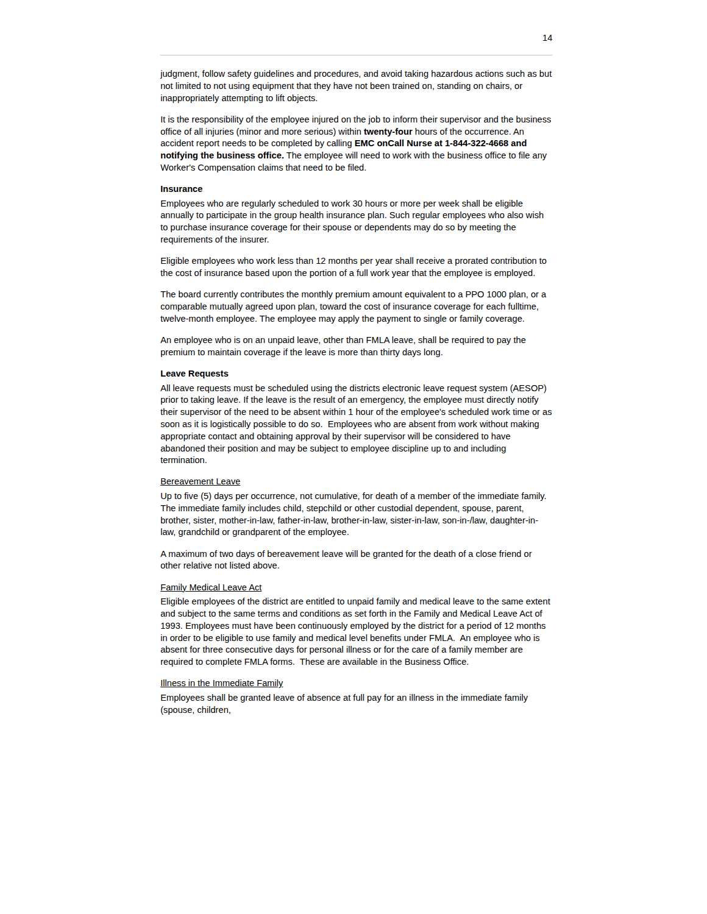14
judgment, follow safety guidelines and procedures, and avoid taking hazardous actions such as but not limited to not using equipment that they have not been trained on, standing on chairs, or inappropriately attempting to lift objects.
It is the responsibility of the employee injured on the job to inform their supervisor and the business office of all injuries (minor and more serious) within twenty-four hours of the occurrence. An accident report needs to be completed by calling EMC onCall Nurse at 1-844-322-4668 and notifying the business office. The employee will need to work with the business office to file any Worker's Compensation claims that need to be filed.
Insurance
Employees who are regularly scheduled to work 30 hours or more per week shall be eligible annually to participate in the group health insurance plan. Such regular employees who also wish to purchase insurance coverage for their spouse or dependents may do so by meeting the requirements of the insurer.
Eligible employees who work less than 12 months per year shall receive a prorated contribution to the cost of insurance based upon the portion of a full work year that the employee is employed.
The board currently contributes the monthly premium amount equivalent to a PPO 1000 plan, or a comparable mutually agreed upon plan, toward the cost of insurance coverage for each fulltime, twelve-month employee. The employee may apply the payment to single or family coverage.
An employee who is on an unpaid leave, other than FMLA leave, shall be required to pay the premium to maintain coverage if the leave is more than thirty days long.
Leave Requests
All leave requests must be scheduled using the districts electronic leave request system (AESOP) prior to taking leave. If the leave is the result of an emergency, the employee must directly notify their supervisor of the need to be absent within 1 hour of the employee's scheduled work time or as soon as it is logistically possible to do so. Employees who are absent from work without making appropriate contact and obtaining approval by their supervisor will be considered to have abandoned their position and may be subject to employee discipline up to and including termination.
Bereavement Leave
Up to five (5) days per occurrence, not cumulative, for death of a member of the immediate family. The immediate family includes child, stepchild or other custodial dependent, spouse, parent, brother, sister, mother-in-law, father-in-law, brother-in-law, sister-in-law, son-in-/law, daughter-in-law, grandchild or grandparent of the employee.
A maximum of two days of bereavement leave will be granted for the death of a close friend or other relative not listed above.
Family Medical Leave Act
Eligible employees of the district are entitled to unpaid family and medical leave to the same extent and subject to the same terms and conditions as set forth in the Family and Medical Leave Act of 1993. Employees must have been continuously employed by the district for a period of 12 months in order to be eligible to use family and medical level benefits under FMLA. An employee who is absent for three consecutive days for personal illness or for the care of a family member are required to complete FMLA forms. These are available in the Business Office.
Illness in the Immediate Family
Employees shall be granted leave of absence at full pay for an illness in the immediate family (spouse, children,